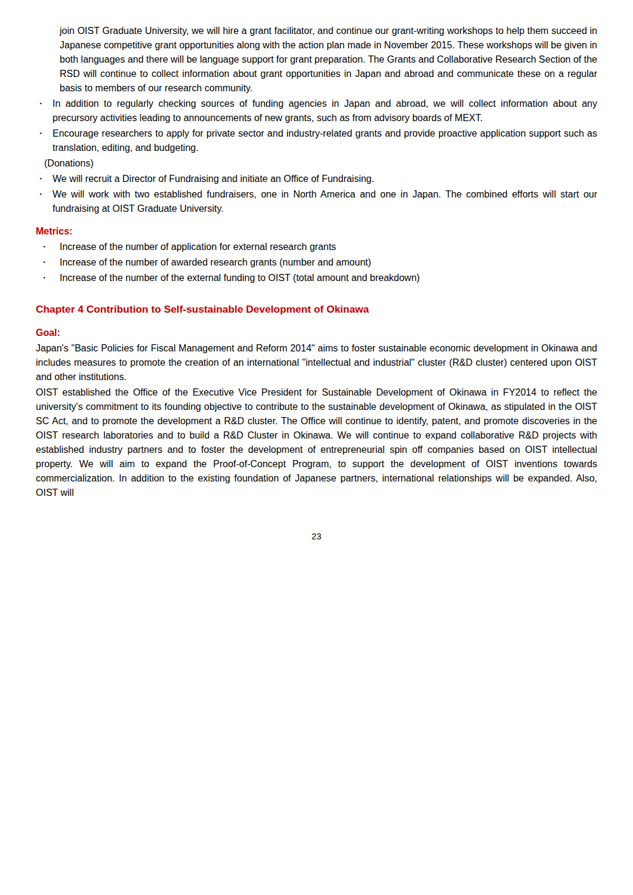join OIST Graduate University, we will hire a grant facilitator, and continue our grant-writing workshops to help them succeed in Japanese competitive grant opportunities along with the action plan made in November 2015. These workshops will be given in both languages and there will be language support for grant preparation. The Grants and Collaborative Research Section of the RSD will continue to collect information about grant opportunities in Japan and abroad and communicate these on a regular basis to members of our research community.
In addition to regularly checking sources of funding agencies in Japan and abroad, we will collect information about any precursory activities leading to announcements of new grants, such as from advisory boards of MEXT.
Encourage researchers to apply for private sector and industry-related grants and provide proactive application support such as translation, editing, and budgeting.
(Donations)
We will recruit a Director of Fundraising and initiate an Office of Fundraising.
We will work with two established fundraisers, one in North America and one in Japan. The combined efforts will start our fundraising at OIST Graduate University.
Metrics:
Increase of the number of application for external research grants
Increase of the number of awarded research grants (number and amount)
Increase of the number of the external funding to OIST (total amount and breakdown)
Chapter 4 Contribution to Self-sustainable Development of Okinawa
Goal:
Japan's "Basic Policies for Fiscal Management and Reform 2014" aims to foster sustainable economic development in Okinawa and includes measures to promote the creation of an international "intellectual and industrial" cluster (R&D cluster) centered upon OIST and other institutions.
OIST established the Office of the Executive Vice President for Sustainable Development of Okinawa in FY2014 to reflect the university's commitment to its founding objective to contribute to the sustainable development of Okinawa, as stipulated in the OIST SC Act, and to promote the development a R&D cluster. The Office will continue to identify, patent, and promote discoveries in the OIST research laboratories and to build a R&D Cluster in Okinawa. We will continue to expand collaborative R&D projects with established industry partners and to foster the development of entrepreneurial spin off companies based on OIST intellectual property. We will aim to expand the Proof-of-Concept Program, to support the development of OIST inventions towards commercialization. In addition to the existing foundation of Japanese partners, international relationships will be expanded. Also, OIST will
23